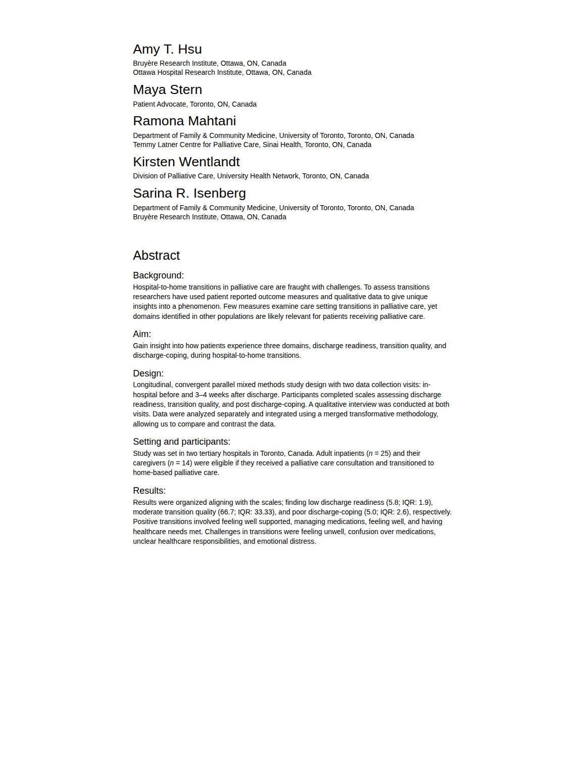Amy T. Hsu
Bruyère Research Institute, Ottawa, ON, Canada
Ottawa Hospital Research Institute, Ottawa, ON, Canada
Maya Stern
Patient Advocate, Toronto, ON, Canada
Ramona Mahtani
Department of Family & Community Medicine, University of Toronto, Toronto, ON, Canada
Temmy Latner Centre for Palliative Care, Sinai Health, Toronto, ON, Canada
Kirsten Wentlandt
Division of Palliative Care, University Health Network, Toronto, ON, Canada
Sarina R. Isenberg
Department of Family & Community Medicine, University of Toronto, Toronto, ON, Canada
Bruyère Research Institute, Ottawa, ON, Canada
Abstract
Background:
Hospital-to-home transitions in palliative care are fraught with challenges. To assess transitions researchers have used patient reported outcome measures and qualitative data to give unique insights into a phenomenon. Few measures examine care setting transitions in palliative care, yet domains identified in other populations are likely relevant for patients receiving palliative care.
Aim:
Gain insight into how patients experience three domains, discharge readiness, transition quality, and discharge-coping, during hospital-to-home transitions.
Design:
Longitudinal, convergent parallel mixed methods study design with two data collection visits: in-hospital before and 3–4 weeks after discharge. Participants completed scales assessing discharge readiness, transition quality, and post discharge-coping. A qualitative interview was conducted at both visits. Data were analyzed separately and integrated using a merged transformative methodology, allowing us to compare and contrast the data.
Setting and participants:
Study was set in two tertiary hospitals in Toronto, Canada. Adult inpatients (n = 25) and their caregivers (n = 14) were eligible if they received a palliative care consultation and transitioned to home-based palliative care.
Results:
Results were organized aligning with the scales; finding low discharge readiness (5.8; IQR: 1.9), moderate transition quality (66.7; IQR: 33.33), and poor discharge-coping (5.0; IQR: 2.6), respectively. Positive transitions involved feeling well supported, managing medications, feeling well, and having healthcare needs met. Challenges in transitions were feeling unwell, confusion over medications, unclear healthcare responsibilities, and emotional distress.